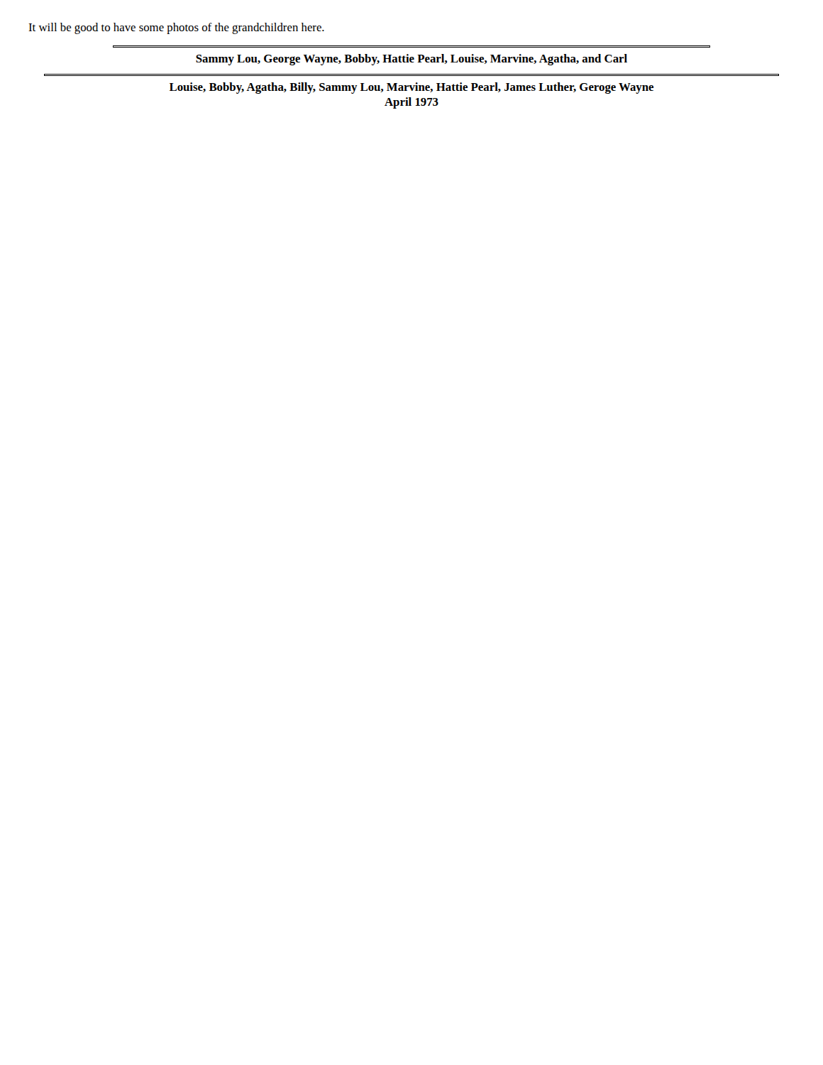It will be good to have some photos of the grandchildren here.
Sammy Lou, George Wayne, Bobby, Hattie Pearl, Louise, Marvine, Agatha, and Carl
Louise, Bobby, Agatha, Billy, Sammy Lou, Marvine, Hattie Pearl, James Luther, Geroge Wayne
April 1973